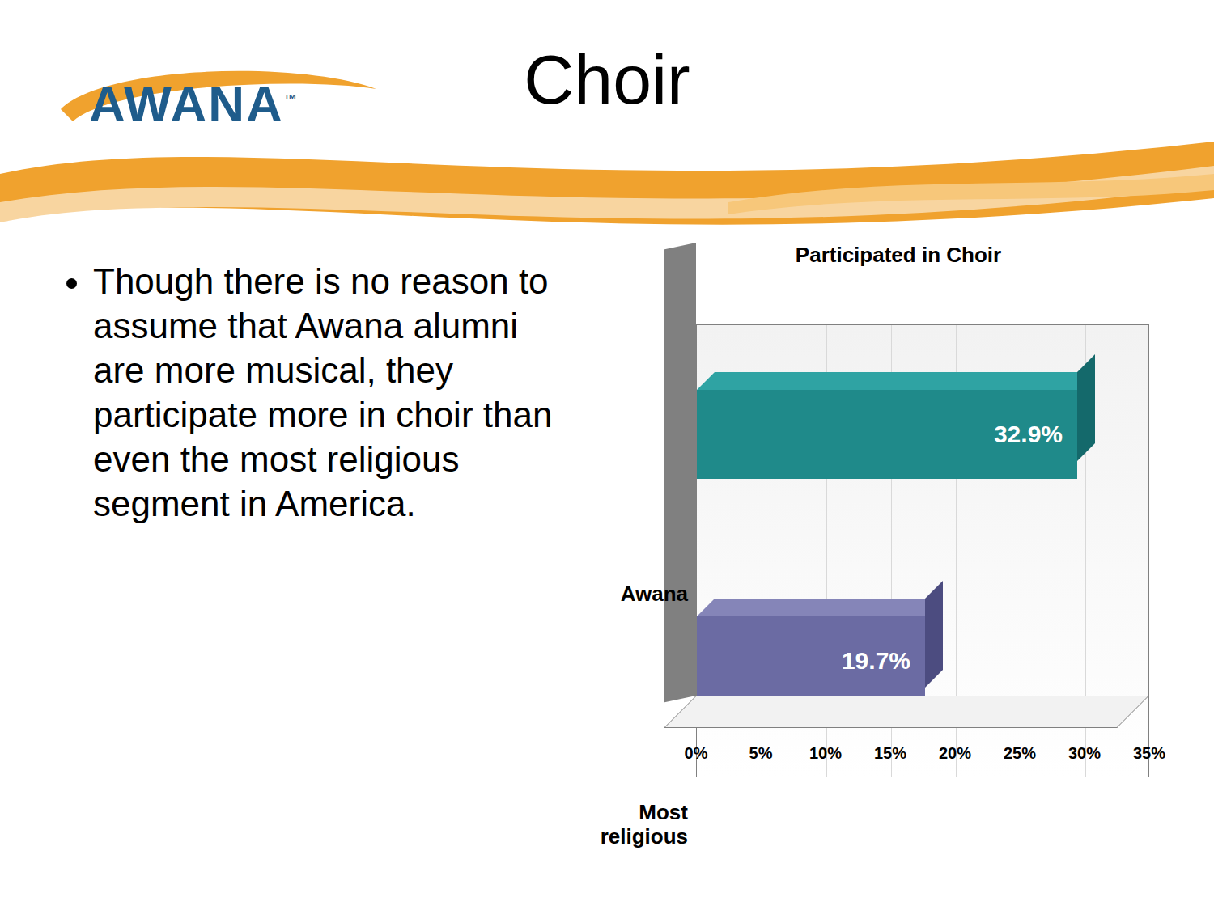AWANA™
Choir
Though there is no reason to assume that Awana alumni are more musical, they participate more in choir than even the most religious segment in America.
Participated in Choir
32.9%
19.7%
Awana
Most
religious
0% 5% 10% 15% 20% 25% 30% 35%